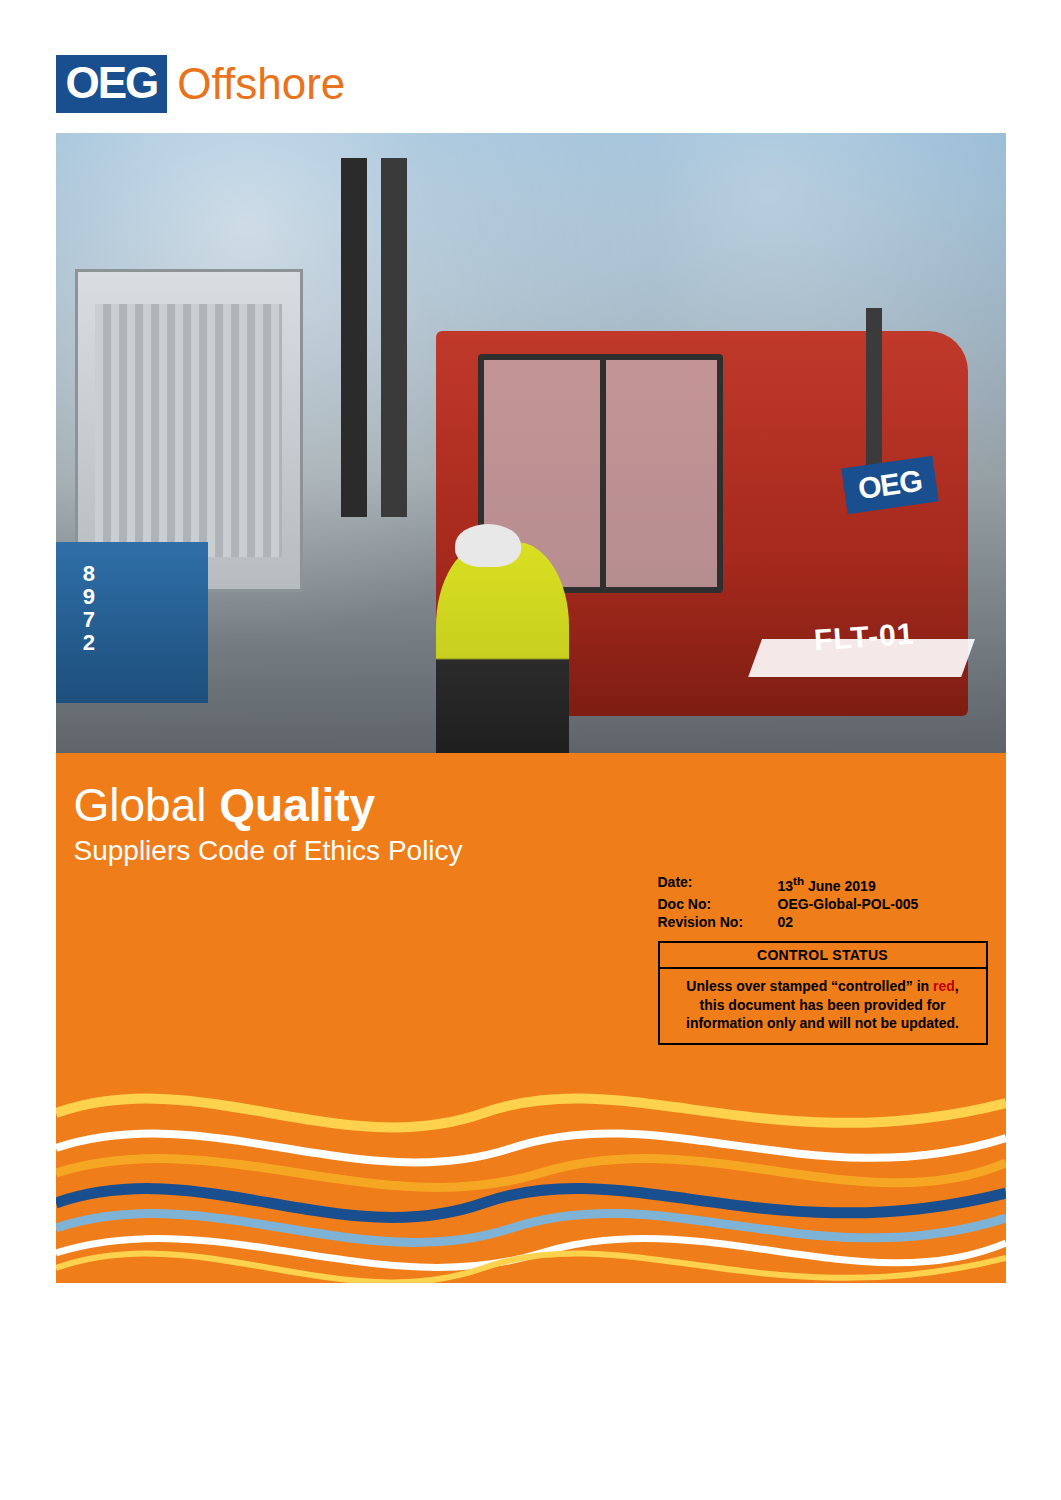OEG Offshore
8
9
7
2
OEG
FLT-01
Global Quality
Suppliers Code of Ethics Policy
| Date: | 13 th June 2019 |
| Doc No: | OEG-Global-POL-005 |
| Revision No: | 02 |
CONTROL STATUS
Unless over stamped “controlled” in red, this document has been provided for information only and will not be updated.